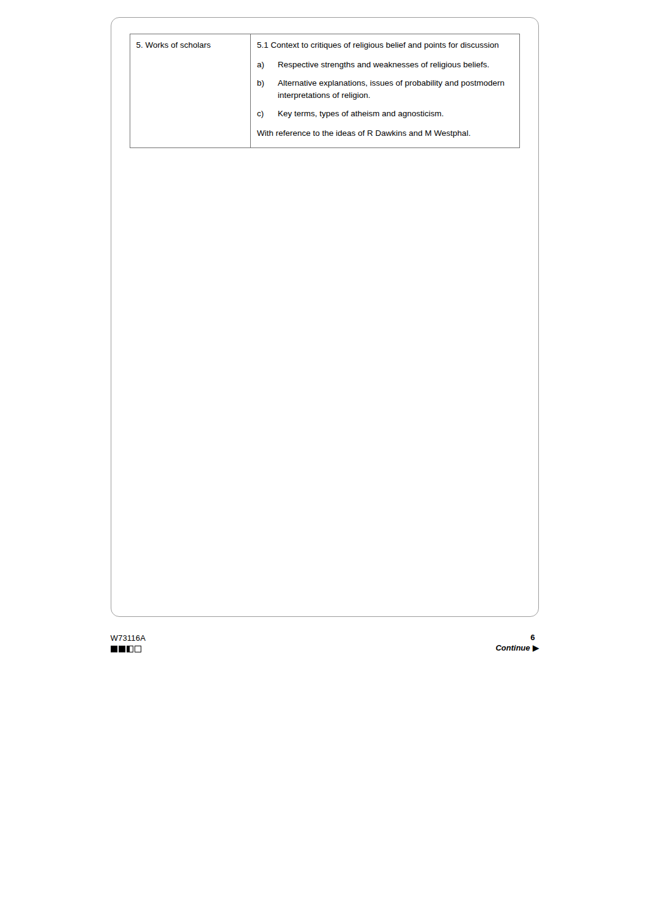| 5. Works of scholars | 5.1 Context to critiques of religious belief and points for discussion a) Respective strengths and weaknesses of religious beliefs. b) Alternative explanations, issues of probability and postmodern interpretations of religion. c) Key terms, types of atheism and agnosticism. With reference to the ideas of R Dawkins and M Westphal. |
W73116A
6
Continue▶